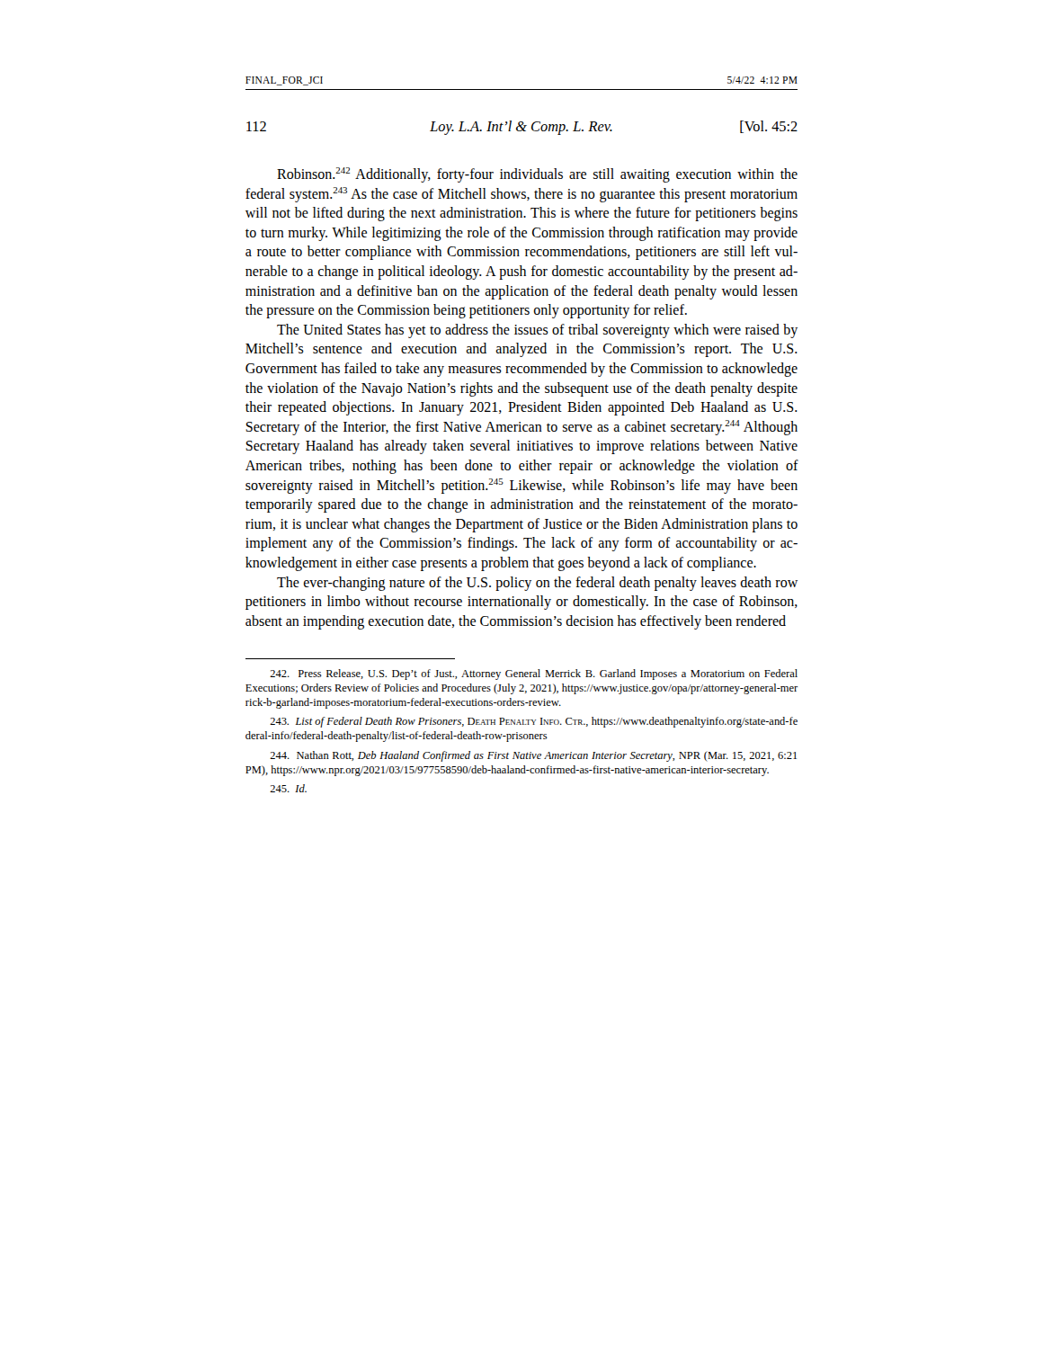Final_for_JCI 5/4/22 4:12 PM
112 Loy. L.A. Int’l & Comp. L. Rev. [Vol. 45:2
Robinson.242 Additionally, forty-four individuals are still awaiting execution within the federal system.243 As the case of Mitchell shows, there is no guarantee this present moratorium will not be lifted during the next administration. This is where the future for petitioners begins to turn murky. While legitimizing the role of the Commission through ratification may provide a route to better compliance with Commission recommendations, petitioners are still left vulnerable to a change in political ideology. A push for domestic accountability by the present administration and a definitive ban on the application of the federal death penalty would lessen the pressure on the Commission being petitioners only opportunity for relief.
The United States has yet to address the issues of tribal sovereignty which were raised by Mitchell’s sentence and execution and analyzed in the Commission’s report. The U.S. Government has failed to take any measures recommended by the Commission to acknowledge the violation of the Navajo Nation’s rights and the subsequent use of the death penalty despite their repeated objections. In January 2021, President Biden appointed Deb Haaland as U.S. Secretary of the Interior, the first Native American to serve as a cabinet secretary.244 Although Secretary Haaland has already taken several initiatives to improve relations between Native American tribes, nothing has been done to either repair or acknowledge the violation of sovereignty raised in Mitchell’s petition.245 Likewise, while Robinson’s life may have been temporarily spared due to the change in administration and the reinstatement of the moratorium, it is unclear what changes the Department of Justice or the Biden Administration plans to implement any of the Commission’s findings. The lack of any form of accountability or acknowledgement in either case presents a problem that goes beyond a lack of compliance.
The ever-changing nature of the U.S. policy on the federal death penalty leaves death row petitioners in limbo without recourse internationally or domestically. In the case of Robinson, absent an impending execution date, the Commission’s decision has effectively been rendered
242. Press Release, U.S. Dep’t of Just., Attorney General Merrick B. Garland Imposes a Moratorium on Federal Executions; Orders Review of Policies and Procedures (July 2, 2021), https://www.justice.gov/opa/pr/attorney-general-merrick-b-garland-imposes-moratorium-federal-executions-orders-review.
243. List of Federal Death Row Prisoners, Death Penalty Info. Ctr., https://www.deathpenaltyinfo.org/state-and-federal-info/federal-death-penalty/list-of-federal-death-row-prisoners
244. Nathan Rott, Deb Haaland Confirmed as First Native American Interior Secretary, NPR (Mar. 15, 2021, 6:21 PM), https://www.npr.org/2021/03/15/977558590/deb-haaland-confirmed-as-first-native-american-interior-secretary.
245. Id.